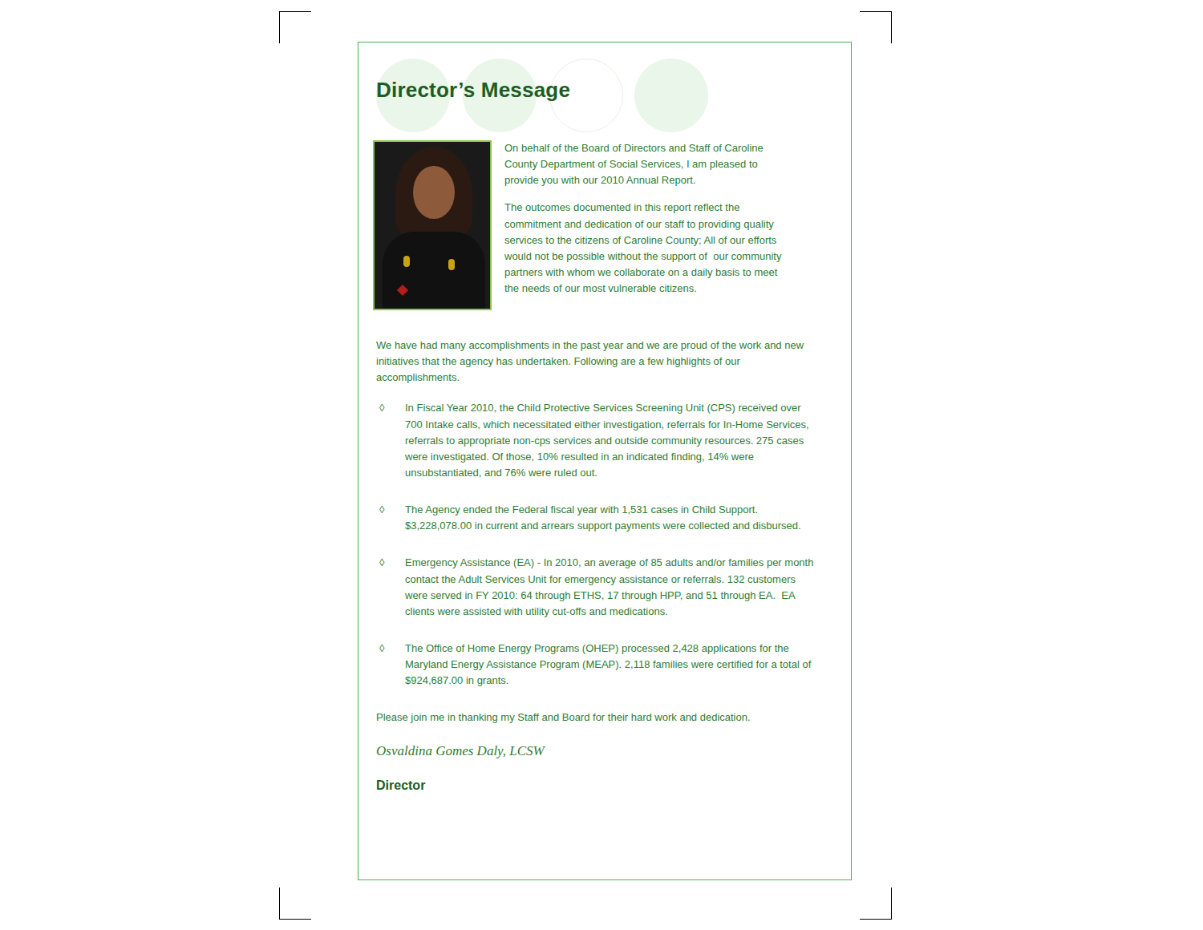Director’s Message
On behalf of the Board of Directors and Staff of Caroline County Department of Social Services, I am pleased to provide you with our 2010 Annual Report.
The outcomes documented in this report reflect the commitment and dedication of our staff to providing quality services to the citizens of Caroline County; All of our efforts would not be possible without the support of our community partners with whom we collaborate on a daily basis to meet the needs of our most vulnerable citizens.
We have had many accomplishments in the past year and we are proud of the work and new initiatives that the agency has undertaken. Following are a few highlights of our accomplishments.
In Fiscal Year 2010, the Child Protective Services Screening Unit (CPS) received over 700 Intake calls, which necessitated either investigation, referrals for In-Home Services, referrals to appropriate non-cps services and outside community resources. 275 cases were investigated. Of those, 10% resulted in an indicated finding, 14% were unsubstantiated, and 76% were ruled out.
The Agency ended the Federal fiscal year with 1,531 cases in Child Support. $3,228,078.00 in current and arrears support payments were collected and disbursed.
Emergency Assistance (EA) - In 2010, an average of 85 adults and/or families per month contact the Adult Services Unit for emergency assistance or referrals. 132 customers were served in FY 2010: 64 through ETHS, 17 through HPP, and 51 through EA. EA clients were assisted with utility cut-offs and medications.
The Office of Home Energy Programs (OHEP) processed 2,428 applications for the Maryland Energy Assistance Program (MEAP). 2,118 families were certified for a total of $924,687.00 in grants.
Please join me in thanking my Staff and Board for their hard work and dedication.
Osvaldina Gomes Daly, LCSW
Director